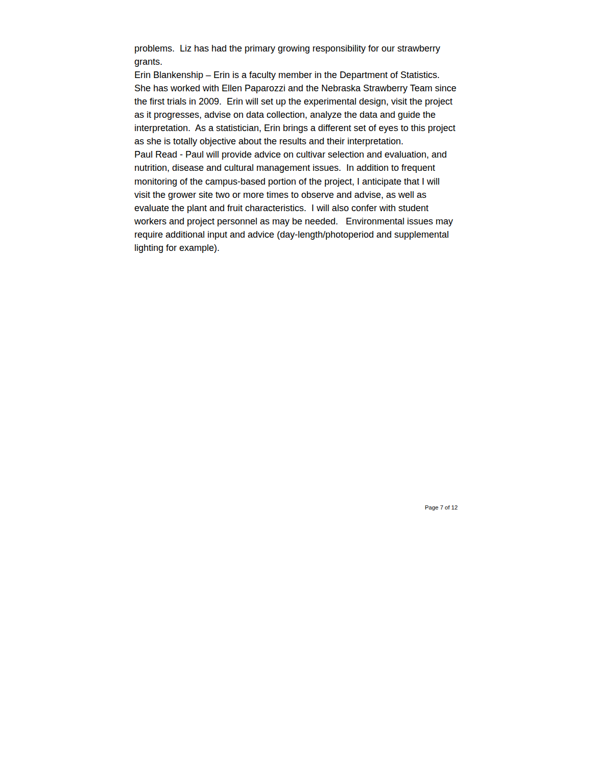problems. Liz has had the primary growing responsibility for our strawberry grants.
Erin Blankenship – Erin is a faculty member in the Department of Statistics. She has worked with Ellen Paparozzi and the Nebraska Strawberry Team since the first trials in 2009. Erin will set up the experimental design, visit the project as it progresses, advise on data collection, analyze the data and guide the interpretation. As a statistician, Erin brings a different set of eyes to this project as she is totally objective about the results and their interpretation.
Paul Read - Paul will provide advice on cultivar selection and evaluation, and nutrition, disease and cultural management issues. In addition to frequent monitoring of the campus-based portion of the project, I anticipate that I will visit the grower site two or more times to observe and advise, as well as evaluate the plant and fruit characteristics. I will also confer with student workers and project personnel as may be needed. Environmental issues may require additional input and advice (day-length/photoperiod and supplemental lighting for example).
Page 7 of 12